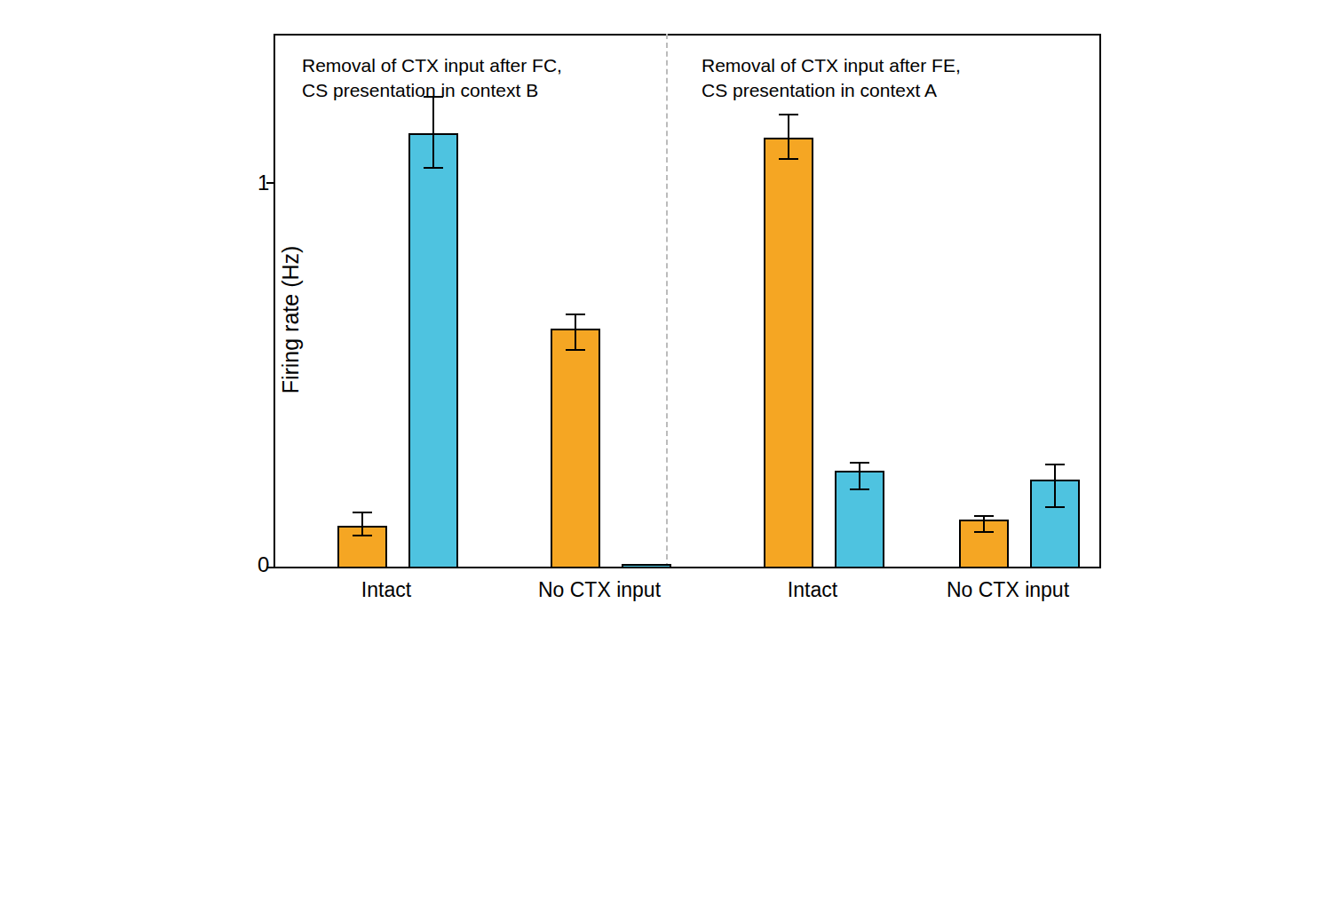Firing rate (Hz)
1
0
Removal of CTX input after FC,
CS presentation in context B
Removal of CTX input after FE,
CS presentation in context A
Intact
No CTX input
Intact
No CTX input